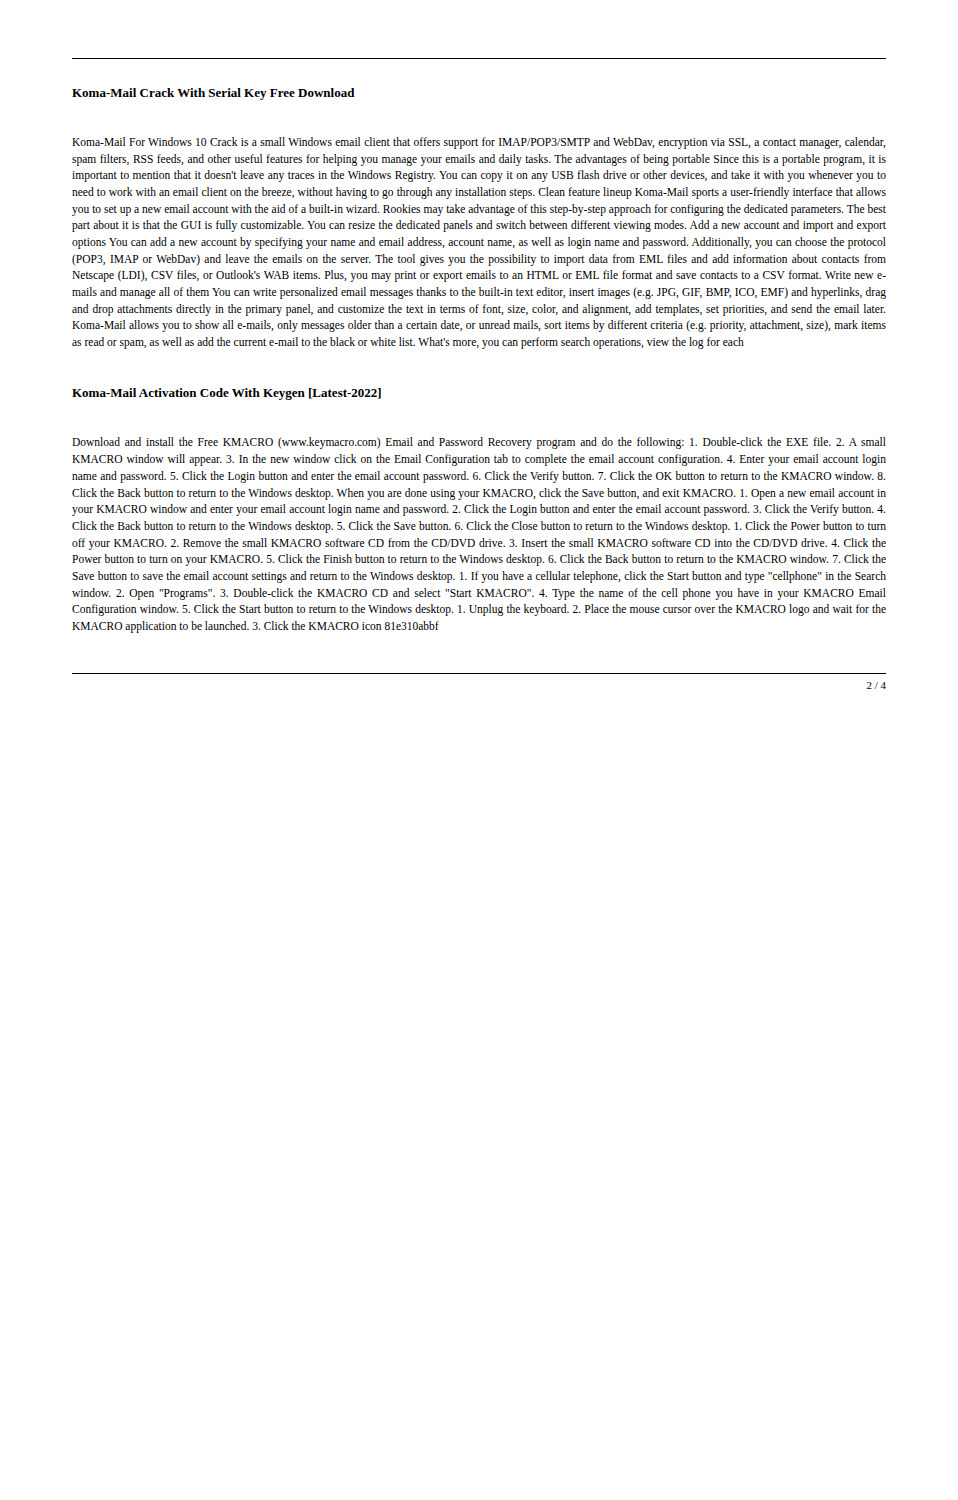Koma-Mail Crack With Serial Key Free Download
Koma-Mail For Windows 10 Crack is a small Windows email client that offers support for IMAP/POP3/SMTP and WebDav, encryption via SSL, a contact manager, calendar, spam filters, RSS feeds, and other useful features for helping you manage your emails and daily tasks. The advantages of being portable Since this is a portable program, it is important to mention that it doesn't leave any traces in the Windows Registry. You can copy it on any USB flash drive or other devices, and take it with you whenever you to need to work with an email client on the breeze, without having to go through any installation steps. Clean feature lineup Koma-Mail sports a user-friendly interface that allows you to set up a new email account with the aid of a built-in wizard. Rookies may take advantage of this step-by-step approach for configuring the dedicated parameters. The best part about it is that the GUI is fully customizable. You can resize the dedicated panels and switch between different viewing modes. Add a new account and import and export options You can add a new account by specifying your name and email address, account name, as well as login name and password. Additionally, you can choose the protocol (POP3, IMAP or WebDav) and leave the emails on the server. The tool gives you the possibility to import data from EML files and add information about contacts from Netscape (LDI), CSV files, or Outlook's WAB items. Plus, you may print or export emails to an HTML or EML file format and save contacts to a CSV format. Write new e-mails and manage all of them You can write personalized email messages thanks to the built-in text editor, insert images (e.g. JPG, GIF, BMP, ICO, EMF) and hyperlinks, drag and drop attachments directly in the primary panel, and customize the text in terms of font, size, color, and alignment, add templates, set priorities, and send the email later. Koma-Mail allows you to show all e-mails, only messages older than a certain date, or unread mails, sort items by different criteria (e.g. priority, attachment, size), mark items as read or spam, as well as add the current e-mail to the black or white list. What's more, you can perform search operations, view the log for each
Koma-Mail Activation Code With Keygen [Latest-2022]
Download and install the Free KMACRO (www.keymacro.com) Email and Password Recovery program and do the following: 1. Double-click the EXE file. 2. A small KMACRO window will appear. 3. In the new window click on the Email Configuration tab to complete the email account configuration. 4. Enter your email account login name and password. 5. Click the Login button and enter the email account password. 6. Click the Verify button. 7. Click the OK button to return to the KMACRO window. 8. Click the Back button to return to the Windows desktop. When you are done using your KMACRO, click the Save button, and exit KMACRO. 1. Open a new email account in your KMACRO window and enter your email account login name and password. 2. Click the Login button and enter the email account password. 3. Click the Verify button. 4. Click the Back button to return to the Windows desktop. 5. Click the Save button. 6. Click the Close button to return to the Windows desktop. 1. Click the Power button to turn off your KMACRO. 2. Remove the small KMACRO software CD from the CD/DVD drive. 3. Insert the small KMACRO software CD into the CD/DVD drive. 4. Click the Power button to turn on your KMACRO. 5. Click the Finish button to return to the Windows desktop. 6. Click the Back button to return to the KMACRO window. 7. Click the Save button to save the email account settings and return to the Windows desktop. 1. If you have a cellular telephone, click the Start button and type "cellphone" in the Search window. 2. Open "Programs". 3. Double-click the KMACRO CD and select "Start KMACRO". 4. Type the name of the cell phone you have in your KMACRO Email Configuration window. 5. Click the Start button to return to the Windows desktop. 1. Unplug the keyboard. 2. Place the mouse cursor over the KMACRO logo and wait for the KMACRO application to be launched. 3. Click the KMACRO icon 81e310abbf
2 / 4